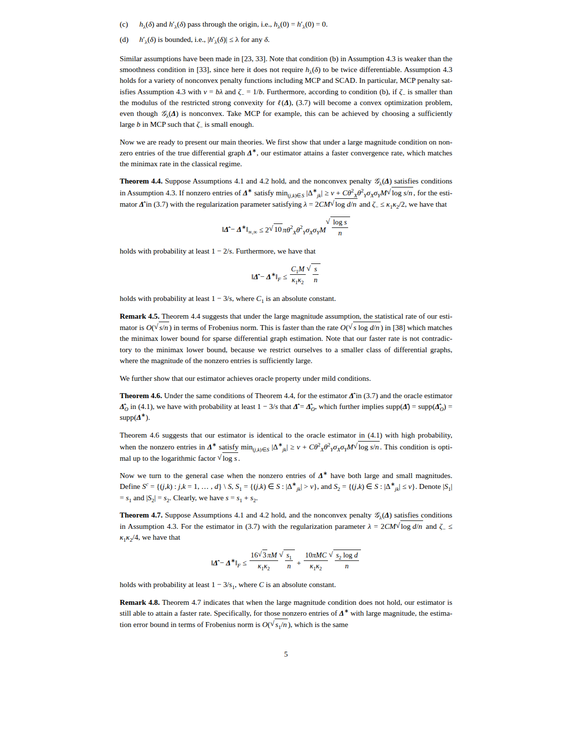(c) hλ(δ) and h′λ(δ) pass through the origin, i.e., hλ(0) = h′λ(0) = 0.
(d) h′λ(δ) is bounded, i.e., |h′λ(δ)| ≤ λ for any δ.
Similar assumptions have been made in [23, 33]. Note that condition (b) in Assumption 4.3 is weaker than the smoothness condition in [33], since here it does not require hλ(δ) to be twice differentiable. Assumption 4.3 holds for a variety of nonconvex penalty functions including MCP and SCAD. In particular, MCP penalty satisfies Assumption 4.3 with ν = bλ and ζ− = 1/b. Furthermore, according to condition (b), if ζ− is smaller than the modulus of the restricted strong convexity for ℓ(Δ), (3.7) will become a convex optimization problem, even though 𝒢λ(Δ) is nonconvex. Take MCP for example, this can be achieved by choosing a sufficiently large b in MCP such that ζ− is small enough.
Now we are ready to present our main theories. We first show that under a large magnitude condition on nonzero entries of the true differential graph Δ∗, our estimator attains a faster convergence rate, which matches the minimax rate in the classical regime.
Theorem 4.4. Suppose Assumptions 4.1 and 4.2 hold, and the nonconvex penalty 𝒢λ(Δ) satisfies conditions in Assumption 4.3. If nonzero entries of Δ∗ satisfy min(j,k)∈S |Δ∗jk| ≥ ν + Cθ2Xθ2YσXσYMlog s/n, for the estimator Δ̂ in (3.7) with the regularization parameter satisfying λ = 2CM log d/n and ζ− ≤ κ1κ2/2, we have that
‖Δ̂ − Δ∗‖∞,∞ ≤ 210 πθ2Xθ2YσXσYMlog s n
holds with probability at least 1 − 2/s. Furthermore, we have that
‖Δ̂ − Δ∗‖F ≤ C1M κ1κ2 sn
holds with probability at least 1 − 3/s, where C1 is an absolute constant.
Remark 4.5. Theorem 4.4 suggests that under the large magnitude assumption, the statistical rate of our estimator is O(s/n) in terms of Frobenius norm. This is faster than the rate O(s log d/n) in [38] which matches the minimax lower bound for sparse differential graph estimation. Note that our faster rate is not contradictory to the minimax lower bound, because we restrict ourselves to a smaller class of differential graphs, where the magnitude of the nonzero entries is sufficiently large.
We further show that our estimator achieves oracle property under mild conditions.
Theorem 4.6. Under the same conditions of Theorem 4.4, for the estimator Δ̂ in (3.7) and the oracle estimator Δ̂O in (4.1), we have with probability at least 1 − 3/s that Δ̂ = Δ̂O, which further implies supp(Δ̂) = supp(Δ̂O) = supp(Δ∗).
Theorem 4.6 suggests that our estimator is identical to the oracle estimator in (4.1) with high probability, when the nonzero entries in Δ∗ satisfy min(j,k)∈S |Δ∗jk| ≥ ν + Cθ2Xθ2YσXσYMlog s/n. This condition is optimal up to the logarithmic factor log s.
Now we turn to the general case when the nonzero entries of Δ∗ have both large and small magnitudes. Define Sc = {(j,k) : j,k = 1, … , d} \ S, S1 = {(j,k) ∈ S : |Δ∗jk| > ν}, and S2 = {(j,k) ∈ S : |Δ∗jk| ≤ ν}. Denote |S1| = s1 and |S2| = s2. Clearly, we have s = s1 + s2.
Theorem 4.7. Suppose Assumptions 4.1 and 4.2 hold, and the nonconvex penalty 𝒢λ(Δ) satisfies conditions in Assumption 4.3. For the estimator in (3.7) with the regularization parameter λ = 2CM log d/n and ζ− ≤ κ1κ2/4, we have that
‖Δ̂ − Δ∗‖F ≤ 163 πM κ1κ2 s1 n + 10πMC κ1κ2 s2 log d n
holds with probability at least 1 − 3/s1, where C is an absolute constant.
Remark 4.8. Theorem 4.7 indicates that when the large magnitude condition does not hold, our estimator is still able to attain a faster rate. Specifically, for those nonzero entries of Δ∗ with large magnitude, the estimation error bound in terms of Frobenius norm is O(s1/n), which is the same
5